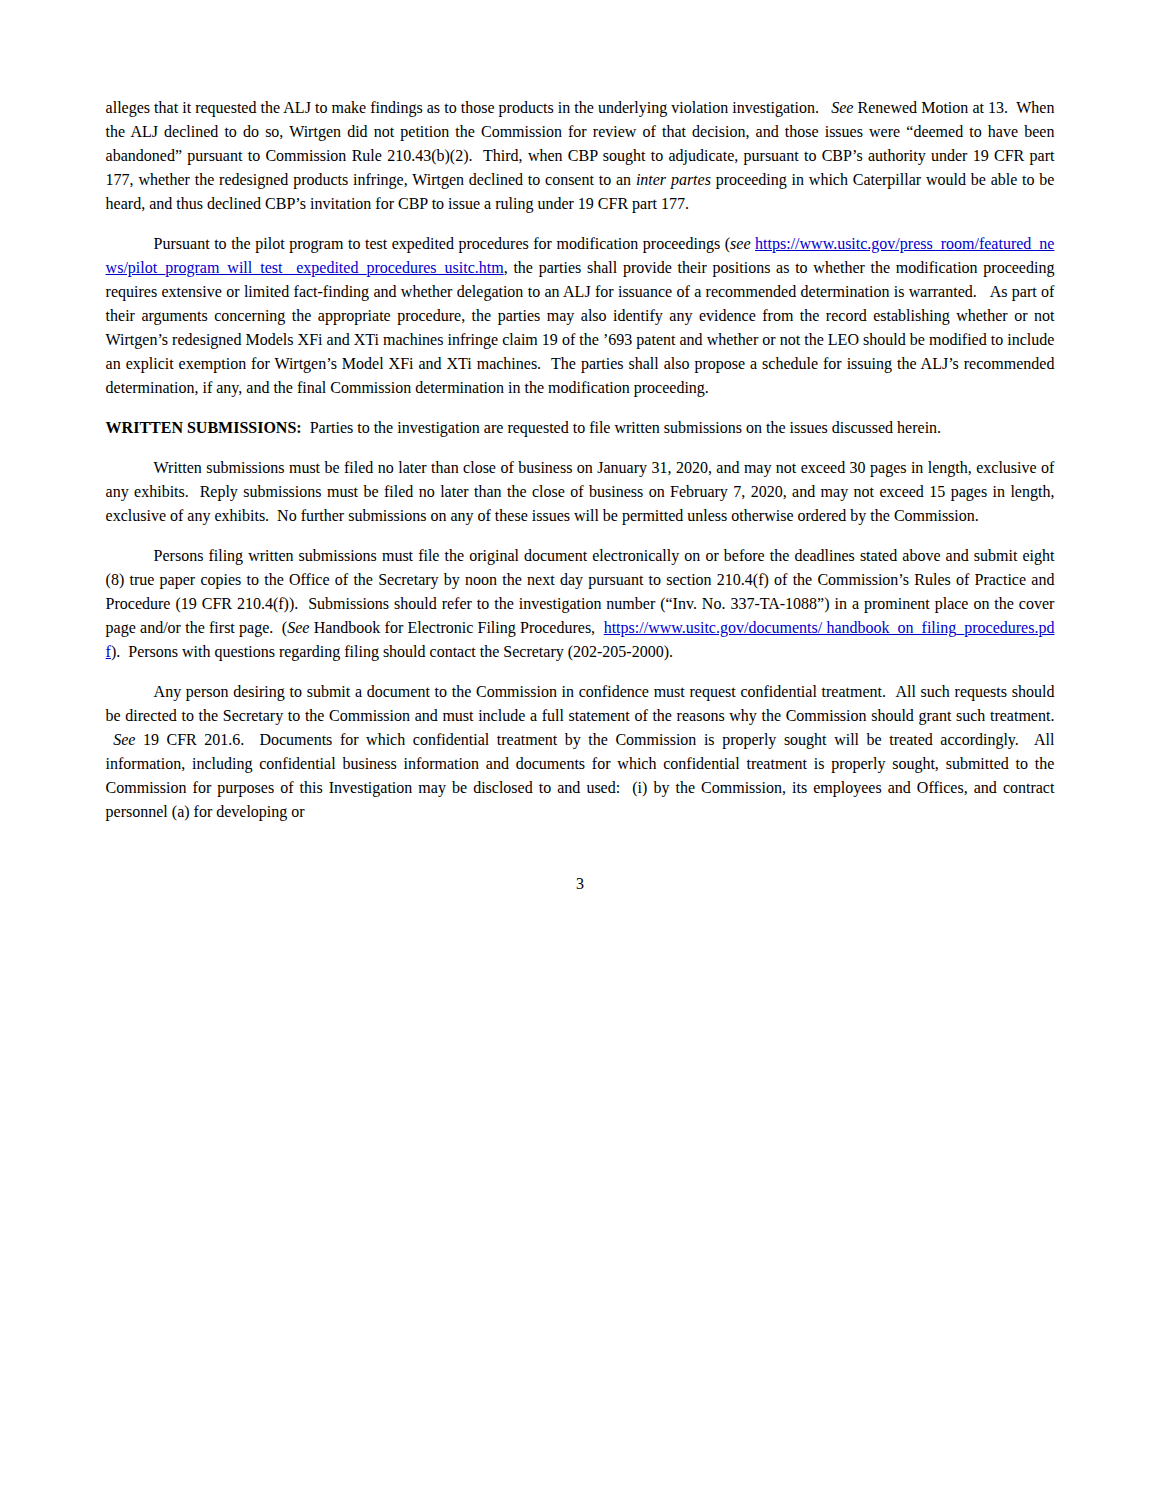alleges that it requested the ALJ to make findings as to those products in the underlying violation investigation. See Renewed Motion at 13. When the ALJ declined to do so, Wirtgen did not petition the Commission for review of that decision, and those issues were “deemed to have been abandoned” pursuant to Commission Rule 210.43(b)(2). Third, when CBP sought to adjudicate, pursuant to CBP’s authority under 19 CFR part 177, whether the redesigned products infringe, Wirtgen declined to consent to an inter partes proceeding in which Caterpillar would be able to be heard, and thus declined CBP’s invitation for CBP to issue a ruling under 19 CFR part 177.
Pursuant to the pilot program to test expedited procedures for modification proceedings (see https://www.usitc.gov/press_room/featured_news/pilot_program_will_test_ expedited_procedures_usitc.htm, the parties shall provide their positions as to whether the modification proceeding requires extensive or limited fact-finding and whether delegation to an ALJ for issuance of a recommended determination is warranted. As part of their arguments concerning the appropriate procedure, the parties may also identify any evidence from the record establishing whether or not Wirtgen’s redesigned Models XFi and XTi machines infringe claim 19 of the ’693 patent and whether or not the LEO should be modified to include an explicit exemption for Wirtgen’s Model XFi and XTi machines. The parties shall also propose a schedule for issuing the ALJ’s recommended determination, if any, and the final Commission determination in the modification proceeding.
WRITTEN SUBMISSIONS: Parties to the investigation are requested to file written submissions on the issues discussed herein.
Written submissions must be filed no later than close of business on January 31, 2020, and may not exceed 30 pages in length, exclusive of any exhibits. Reply submissions must be filed no later than the close of business on February 7, 2020, and may not exceed 15 pages in length, exclusive of any exhibits. No further submissions on any of these issues will be permitted unless otherwise ordered by the Commission.
Persons filing written submissions must file the original document electronically on or before the deadlines stated above and submit eight (8) true paper copies to the Office of the Secretary by noon the next day pursuant to section 210.4(f) of the Commission’s Rules of Practice and Procedure (19 CFR 210.4(f)). Submissions should refer to the investigation number (“Inv. No. 337-TA-1088”) in a prominent place on the cover page and/or the first page. (See Handbook for Electronic Filing Procedures, https://www.usitc.gov/documents/ handbook_on_filing_procedures.pdf). Persons with questions regarding filing should contact the Secretary (202-205-2000).
Any person desiring to submit a document to the Commission in confidence must request confidential treatment. All such requests should be directed to the Secretary to the Commission and must include a full statement of the reasons why the Commission should grant such treatment. See 19 CFR 201.6. Documents for which confidential treatment by the Commission is properly sought will be treated accordingly. All information, including confidential business information and documents for which confidential treatment is properly sought, submitted to the Commission for purposes of this Investigation may be disclosed to and used: (i) by the Commission, its employees and Offices, and contract personnel (a) for developing or
3